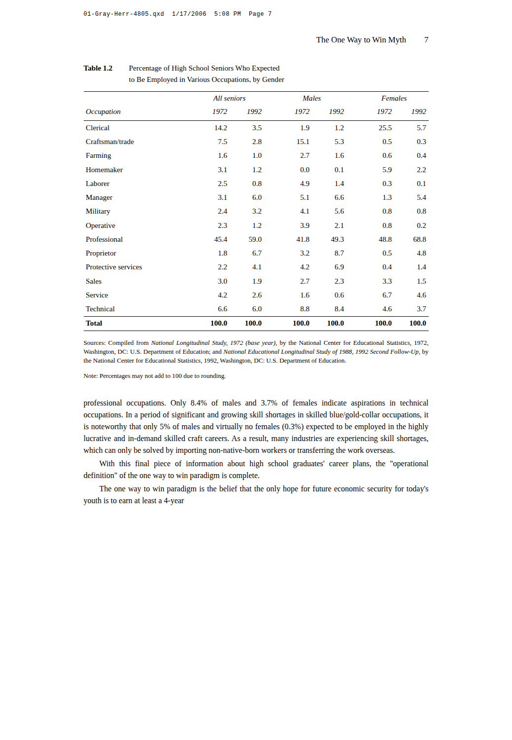01-Gray-Herr-4805.qxd 1/17/2006 5:08 PM Page 7
The One Way to Win Myth7
Table 1.2 Percentage of High School Seniors Who Expected
to Be Employed in Various Occupations, by Gender
| | | All seniors | | Males | | Females |
| --- | --- | --- | --- | --- | --- | --- |
| Occupation | | 1972 | 1992 | | 1972 | 1992 | | 1972 | 1992 |
| Clerical | | 14.2 | 3.5 | | 1.9 | 1.2 | | 25.5 | 5.7 |
| Craftsman/trade | | 7.5 | 2.8 | | 15.1 | 5.3 | | 0.5 | 0.3 |
| Farming | | 1.6 | 1.0 | | 2.7 | 1.6 | | 0.6 | 0.4 |
| Homemaker | | 3.1 | 1.2 | | 0.0 | 0.1 | | 5.9 | 2.2 |
| Laborer | | 2.5 | 0.8 | | 4.9 | 1.4 | | 0.3 | 0.1 |
| Manager | | 3.1 | 6.0 | | 5.1 | 6.6 | | 1.3 | 5.4 |
| Military | | 2.4 | 3.2 | | 4.1 | 5.6 | | 0.8 | 0.8 |
| Operative | | 2.3 | 1.2 | | 3.9 | 2.1 | | 0.8 | 0.2 |
| Professional | | 45.4 | 59.0 | | 41.8 | 49.3 | | 48.8 | 68.8 |
| Proprietor | | 1.8 | 6.7 | | 3.2 | 8.7 | | 0.5 | 4.8 |
| Protective services | | 2.2 | 4.1 | | 4.2 | 6.9 | | 0.4 | 1.4 |
| Sales | | 3.0 | 1.9 | | 2.7 | 2.3 | | 3.3 | 1.5 |
| Service | | 4.2 | 2.6 | | 1.6 | 0.6 | | 6.7 | 4.6 |
| Technical | | 6.6 | 6.0 | | 8.8 | 8.4 | | 4.6 | 3.7 |
| Total | | 100.0 | 100.0 | | 100.0 | 100.0 | | 100.0 | 100.0 |
Sources: Compiled from National Longitudinal Study, 1972 (base year), by the National Center for Educational Statistics, 1972, Washington, DC: U.S. Department of Education; and National Educational Longitudinal Study of 1988, 1992 Second Follow-Up, by the National Center for Educational Statistics, 1992, Washington, DC: U.S. Department of Education.
Note: Percentages may not add to 100 due to rounding.
professional occupations. Only 8.4% of males and 3.7% of females indicate aspirations in technical occupations. In a period of significant and growing skill shortages in skilled blue/gold-collar occupations, it is noteworthy that only 5% of males and virtually no females (0.3%) expected to be employed in the highly lucrative and in-demand skilled craft careers. As a result, many industries are experiencing skill shortages, which can only be solved by importing non-native-born workers or transferring the work overseas.
With this final piece of information about high school graduates' career plans, the "operational definition" of the one way to win paradigm is complete.
The one way to win paradigm is the belief that the only hope for future economic security for today's youth is to earn at least a 4-year